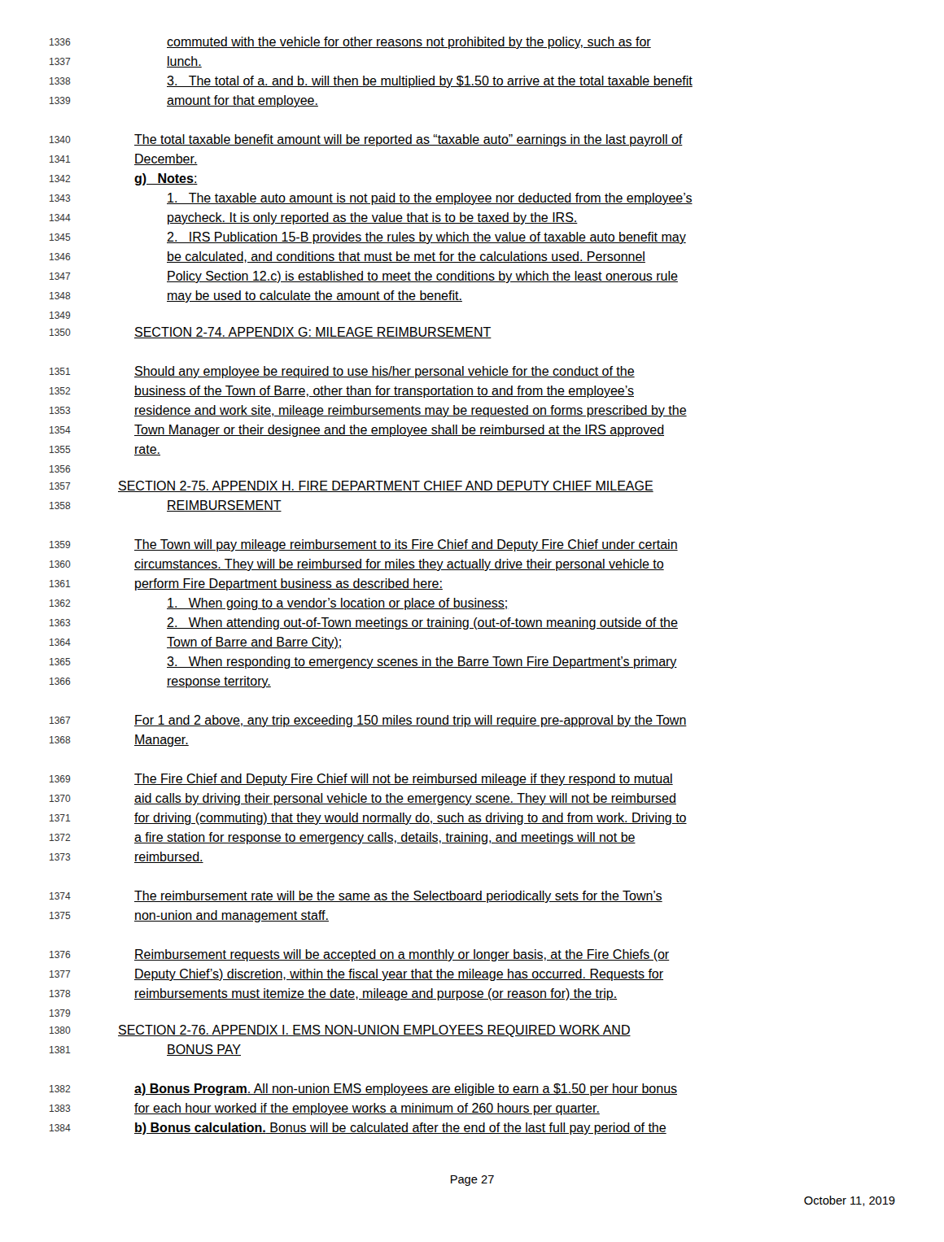1336
commuted with the vehicle for other reasons not prohibited by the policy, such as for
1337
lunch.
1338
3. The total of a. and b. will then be multiplied by $1.50 to arrive at the total taxable benefit
1339
amount for that employee.
1340
The total taxable benefit amount will be reported as “taxable auto” earnings in the last payroll of
1341
December.
1342
g) Notes:
1343
1. The taxable auto amount is not paid to the employee nor deducted from the employee’s
1344
paycheck. It is only reported as the value that is to be taxed by the IRS.
1345
2. IRS Publication 15-B provides the rules by which the value of taxable auto benefit may
1346
be calculated, and conditions that must be met for the calculations used. Personnel
1347
Policy Section 12.c) is established to meet the conditions by which the least onerous rule
1348
may be used to calculate the amount of the benefit.
1349
1350
SECTION 2-74. APPENDIX G: MILEAGE REIMBURSEMENT
1351
Should any employee be required to use his/her personal vehicle for the conduct of the
1352
business of the Town of Barre, other than for transportation to and from the employee’s
1353
residence and work site, mileage reimbursements may be requested on forms prescribed by the
1354
Town Manager or their designee and the employee shall be reimbursed at the IRS approved
1355
rate.
1356
1357
SECTION 2-75. APPENDIX H. FIRE DEPARTMENT CHIEF AND DEPUTY CHIEF MILEAGE
1358
REIMBURSEMENT
1359
The Town will pay mileage reimbursement to its Fire Chief and Deputy Fire Chief under certain
1360
circumstances. They will be reimbursed for miles they actually drive their personal vehicle to
1361
perform Fire Department business as described here:
1362
1. When going to a vendor’s location or place of business;
1363
2. When attending out-of-Town meetings or training (out-of-town meaning outside of the
1364
Town of Barre and Barre City);
1365
3. When responding to emergency scenes in the Barre Town Fire Department’s primary
1366
response territory.
1367
For 1 and 2 above, any trip exceeding 150 miles round trip will require pre-approval by the Town
1368
Manager.
1369
The Fire Chief and Deputy Fire Chief will not be reimbursed mileage if they respond to mutual
1370
aid calls by driving their personal vehicle to the emergency scene. They will not be reimbursed
1371
for driving (commuting) that they would normally do, such as driving to and from work. Driving to
1372
a fire station for response to emergency calls, details, training, and meetings will not be
1373
reimbursed.
1374
The reimbursement rate will be the same as the Selectboard periodically sets for the Town’s
1375
non-union and management staff.
1376
Reimbursement requests will be accepted on a monthly or longer basis, at the Fire Chiefs (or
1377
Deputy Chief’s) discretion, within the fiscal year that the mileage has occurred. Requests for
1378
reimbursements must itemize the date, mileage and purpose (or reason for) the trip.
1379
1380
SECTION 2-76. APPENDIX I. EMS NON-UNION EMPLOYEES REQUIRED WORK AND
1381
BONUS PAY
1382
a) Bonus Program. All non-union EMS employees are eligible to earn a $1.50 per hour bonus
1383
for each hour worked if the employee works a minimum of 260 hours per quarter.
1384
b) Bonus calculation. Bonus will be calculated after the end of the last full pay period of the
Page 27
October 11, 2019